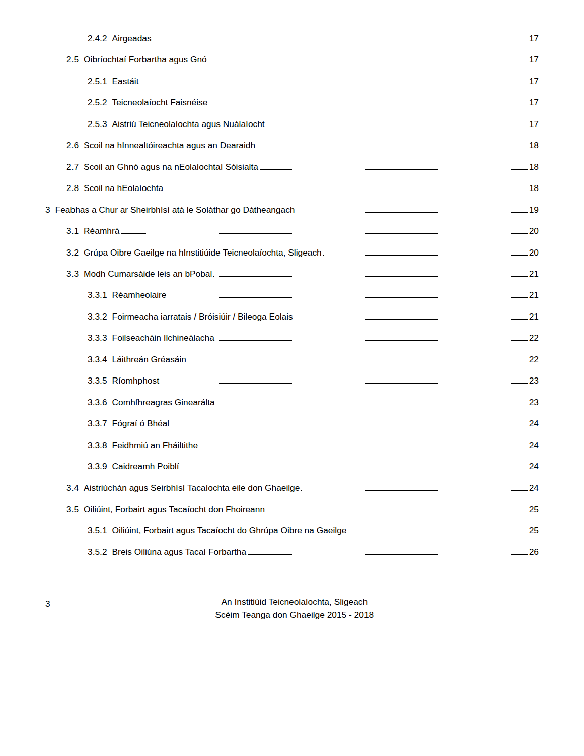2.4.2 Airgeadas 17
2.5 Oibríochtaí Forbartha agus Gnó 17
2.5.1 Eastáit 17
2.5.2 Teicneolaíocht Faisnéise 17
2.5.3 Aistriú Teicneolaíochta agus Nuálaíocht 17
2.6 Scoil na hInnealtóireachta agus an Dearaidh 18
2.7 Scoil an Ghnó agus na nEolaíochtaí Sóisialta 18
2.8 Scoil na hEolaíochta 18
3 Feabhas a Chur ar Sheirbhísí atá le Soláthar go Dátheangach 19
3.1 Réamhrá 20
3.2 Grúpa Oibre Gaeilge na hInstitiúide Teicneolaíochta, Sligeach 20
3.3 Modh Cumarsáide leis an bPobal 21
3.3.1 Réamheolaire 21
3.3.2 Foirmeacha iarratais / Bróisiúir / Bileoga Eolais 21
3.3.3 Foilseacháin Ilchineálacha 22
3.3.4 Láithreán Gréasáin 22
3.3.5 Ríomhphost 23
3.3.6 Comhfhreagras Ginearálta 23
3.3.7 Fógraí ó Bhéal 24
3.3.8 Feidhmiú an Fháiltithe 24
3.3.9 Caidreamh Poiblí 24
3.4 Aistriúchán agus Seirbhísí Tacaíochta eile don Ghaeilge 24
3.5 Oiliúint, Forbairt agus Tacaíocht don Fhoireann 25
3.5.1 Oiliúint, Forbairt agus Tacaíocht do Ghrúpa Oibre na Gaeilge 25
3.5.2 Breis Oiliúna agus Tacaí Forbartha 26
3
An Institiúid Teicneolaíochta, Sligeach
Scéim Teanga don Ghaeilge 2015 - 2018